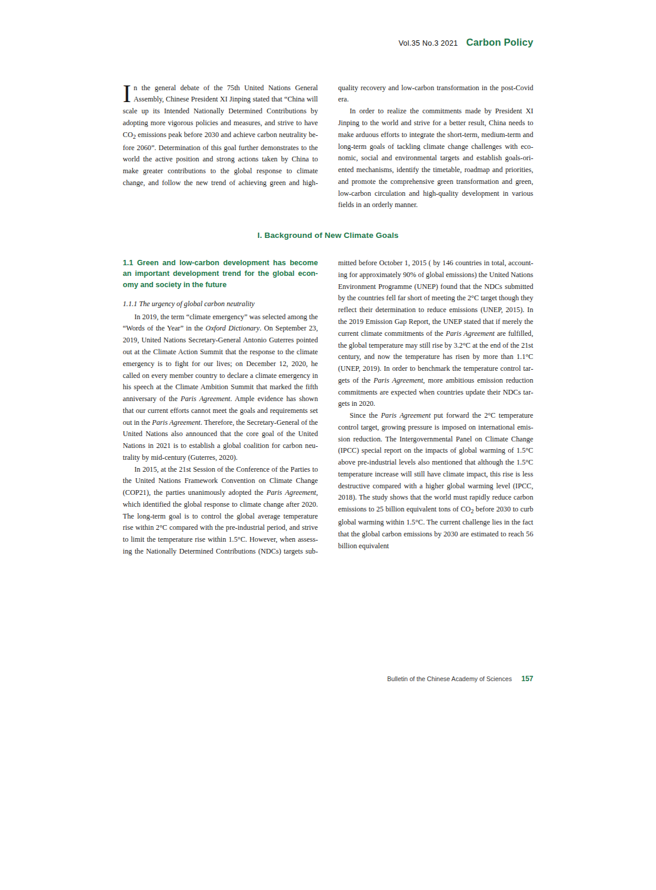Vol.35 No.3 2021 Carbon Policy
In the general debate of the 75th United Nations General Assembly, Chinese President XI Jinping stated that “China will scale up its Intended Nationally Determined Contributions by adopting more vigorous policies and measures, and strive to have CO2 emissions peak before 2030 and achieve carbon neutrality before 2060”. Determination of this goal further demonstrates to the world the active position and strong actions taken by China to make greater contributions to the global response to climate change, and follow the new trend of achieving green and high-quality recovery and low-carbon transformation in the post-Covid era.
In order to realize the commitments made by President XI Jinping to the world and strive for a better result, China needs to make arduous efforts to integrate the short-term, medium-term and long-term goals of tackling climate change challenges with economic, social and environmental targets and establish goals-oriented mechanisms, identify the timetable, roadmap and priorities, and promote the comprehensive green transformation and green, low-carbon circulation and high-quality development in various fields in an orderly manner.
I. Background of New Climate Goals
1.1 Green and low-carbon development has become an important development trend for the global economy and society in the future
1.1.1 The urgency of global carbon neutrality
In 2019, the term “climate emergency” was selected among the “Words of the Year” in the Oxford Dictionary. On September 23, 2019, United Nations Secretary-General Antonio Guterres pointed out at the Climate Action Summit that the response to the climate emergency is to fight for our lives; on December 12, 2020, he called on every member country to declare a climate emergency in his speech at the Climate Ambition Summit that marked the fifth anniversary of the Paris Agreement. Ample evidence has shown that our current efforts cannot meet the goals and requirements set out in the Paris Agreement. Therefore, the Secretary-General of the United Nations also announced that the core goal of the United Nations in 2021 is to establish a global coalition for carbon neutrality by mid-century (Guterres, 2020).
In 2015, at the 21st Session of the Conference of the Parties to the United Nations Framework Convention on Climate Change (COP21), the parties unanimously adopted the Paris Agreement, which identified the global response to climate change after 2020. The long-term goal is to control the global average temperature rise within 2°C compared with the pre-industrial period, and strive to limit the temperature rise within 1.5°C. However, when assessing the Nationally Determined Contributions (NDCs) targets submitted before October 1, 2015 ( by 146 countries in total, accounting for approximately 90% of global emissions) the United Nations Environment Programme (UNEP) found that the NDCs submitted by the countries fell far short of meeting the 2°C target though they reflect their determination to reduce emissions (UNEP, 2015). In the 2019 Emission Gap Report, the UNEP stated that if merely the current climate commitments of the Paris Agreement are fulfilled, the global temperature may still rise by 3.2°C at the end of the 21st century, and now the temperature has risen by more than 1.1°C (UNEP, 2019). In order to benchmark the temperature control targets of the Paris Agreement, more ambitious emission reduction commitments are expected when countries update their NDCs targets in 2020.
Since the Paris Agreement put forward the 2°C temperature control target, growing pressure is imposed on international emission reduction. The Intergovernmental Panel on Climate Change (IPCC) special report on the impacts of global warming of 1.5°C above pre-industrial levels also mentioned that although the 1.5°C temperature increase will still have climate impact, this rise is less destructive compared with a higher global warming level (IPCC, 2018). The study shows that the world must rapidly reduce carbon emissions to 25 billion equivalent tons of CO2 before 2030 to curb global warming within 1.5°C. The current challenge lies in the fact that the global carbon emissions by 2030 are estimated to reach 56 billion equivalent
Bulletin of the Chinese Academy of Sciences 157